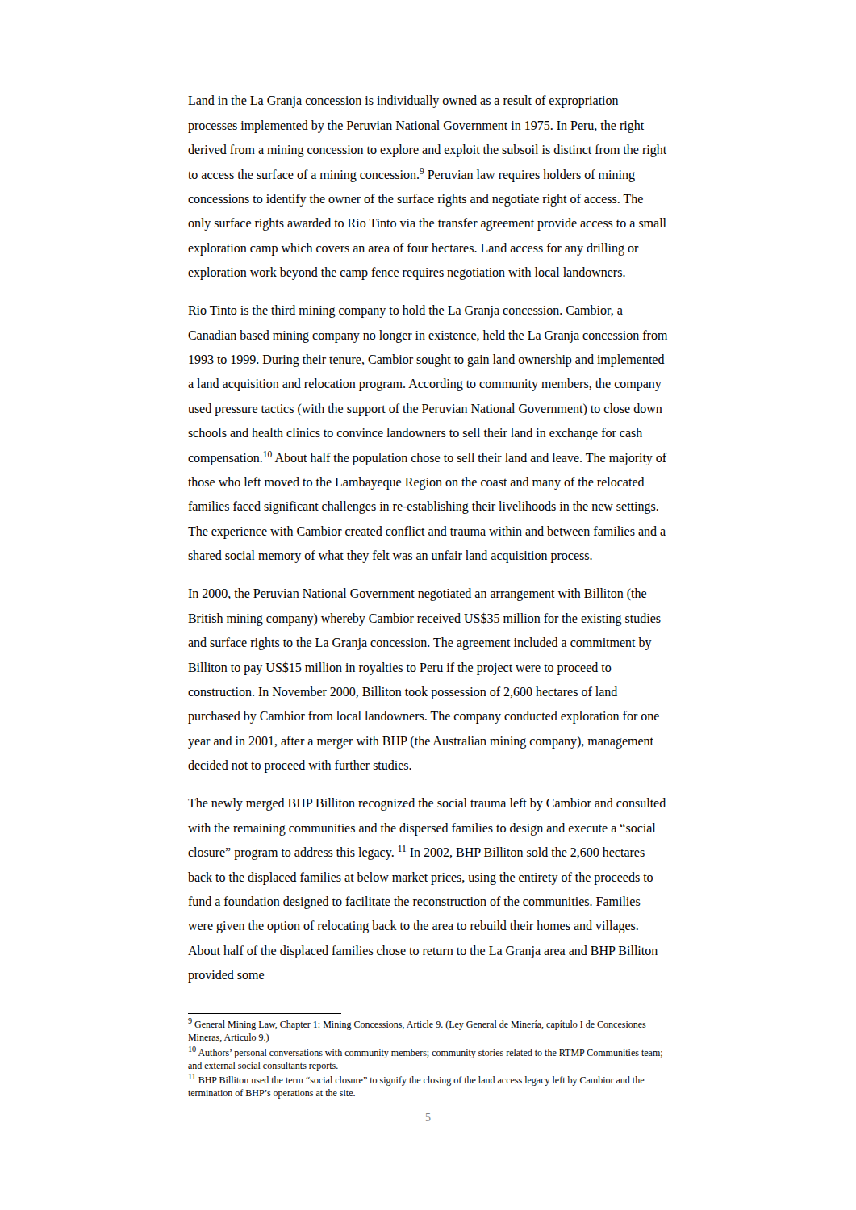Land in the La Granja concession is individually owned as a result of expropriation processes implemented by the Peruvian National Government in 1975. In Peru, the right derived from a mining concession to explore and exploit the subsoil is distinct from the right to access the surface of a mining concession.9 Peruvian law requires holders of mining concessions to identify the owner of the surface rights and negotiate right of access. The only surface rights awarded to Rio Tinto via the transfer agreement provide access to a small exploration camp which covers an area of four hectares. Land access for any drilling or exploration work beyond the camp fence requires negotiation with local landowners.
Rio Tinto is the third mining company to hold the La Granja concession. Cambior, a Canadian based mining company no longer in existence, held the La Granja concession from 1993 to 1999. During their tenure, Cambior sought to gain land ownership and implemented a land acquisition and relocation program. According to community members, the company used pressure tactics (with the support of the Peruvian National Government) to close down schools and health clinics to convince landowners to sell their land in exchange for cash compensation.10 About half the population chose to sell their land and leave. The majority of those who left moved to the Lambayeque Region on the coast and many of the relocated families faced significant challenges in re-establishing their livelihoods in the new settings. The experience with Cambior created conflict and trauma within and between families and a shared social memory of what they felt was an unfair land acquisition process.
In 2000, the Peruvian National Government negotiated an arrangement with Billiton (the British mining company) whereby Cambior received US$35 million for the existing studies and surface rights to the La Granja concession. The agreement included a commitment by Billiton to pay US$15 million in royalties to Peru if the project were to proceed to construction. In November 2000, Billiton took possession of 2,600 hectares of land purchased by Cambior from local landowners. The company conducted exploration for one year and in 2001, after a merger with BHP (the Australian mining company), management decided not to proceed with further studies.
The newly merged BHP Billiton recognized the social trauma left by Cambior and consulted with the remaining communities and the dispersed families to design and execute a “social closure” program to address this legacy. 11 In 2002, BHP Billiton sold the 2,600 hectares back to the displaced families at below market prices, using the entirety of the proceeds to fund a foundation designed to facilitate the reconstruction of the communities. Families were given the option of relocating back to the area to rebuild their homes and villages. About half of the displaced families chose to return to the La Granja area and BHP Billiton provided some
9 General Mining Law, Chapter 1: Mining Concessions, Article 9. (Ley General de Minería, capítulo I de Concesiones Mineras, Articulo 9.)
10 Authors’ personal conversations with community members; community stories related to the RTMP Communities team; and external social consultants reports.
11 BHP Billiton used the term “social closure” to signify the closing of the land access legacy left by Cambior and the termination of BHP’s operations at the site.
5